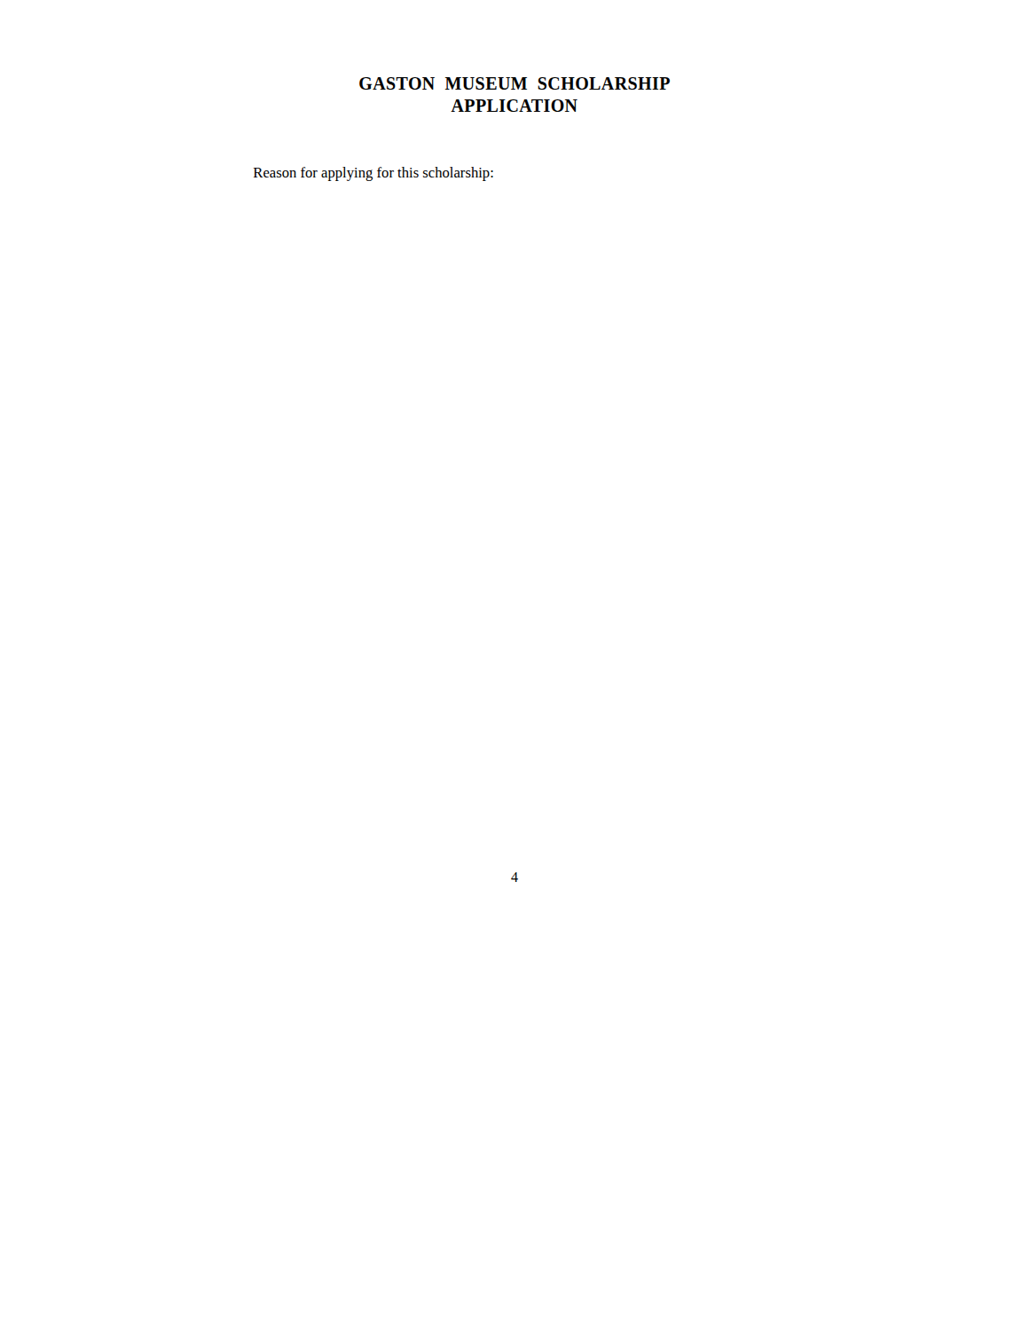GASTON MUSEUM SCHOLARSHIPAPPLICATION
Reason for applying for this scholarship:
4